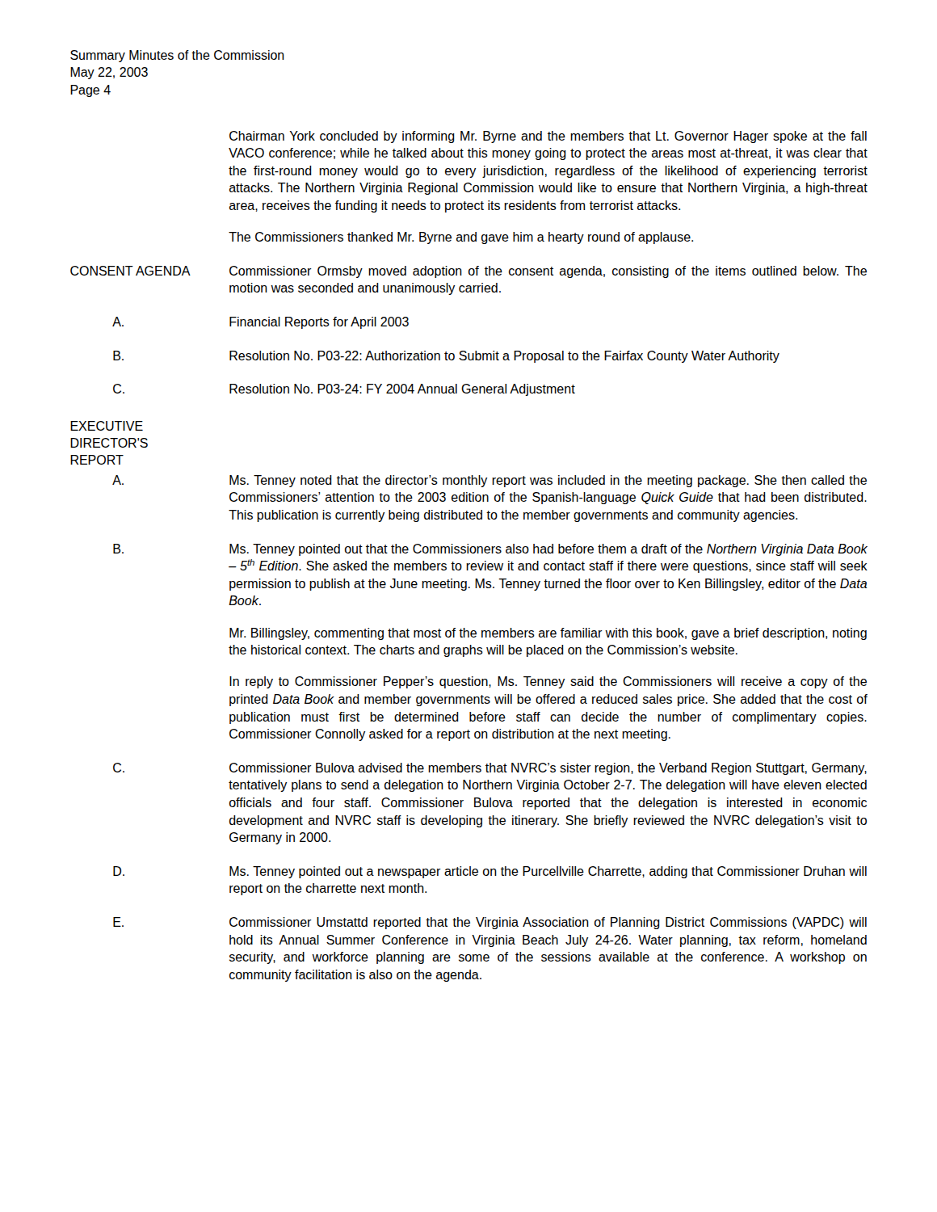Summary Minutes of the Commission
May 22, 2003
Page 4
Chairman York concluded by informing Mr. Byrne and the members that Lt. Governor Hager spoke at the fall VACO conference; while he talked about this money going to protect the areas most at-threat, it was clear that the first-round money would go to every jurisdiction, regardless of the likelihood of experiencing terrorist attacks. The Northern Virginia Regional Commission would like to ensure that Northern Virginia, a high-threat area, receives the funding it needs to protect its residents from terrorist attacks.
The Commissioners thanked Mr. Byrne and gave him a hearty round of applause.
CONSENT AGENDA
Commissioner Ormsby moved adoption of the consent agenda, consisting of the items outlined below. The motion was seconded and unanimously carried.
A.
Financial Reports for April 2003
B.
Resolution No. P03-22: Authorization to Submit a Proposal to the Fairfax County Water Authority
C.
Resolution No. P03-24: FY 2004 Annual General Adjustment
EXECUTIVE
DIRECTOR'S
REPORT
A.
Ms. Tenney noted that the director’s monthly report was included in the meeting package. She then called the Commissioners’ attention to the 2003 edition of the Spanish-language Quick Guide that had been distributed. This publication is currently being distributed to the member governments and community agencies.
B.
Ms. Tenney pointed out that the Commissioners also had before them a draft of the Northern Virginia Data Book – 5th Edition. She asked the members to review it and contact staff if there were questions, since staff will seek permission to publish at the June meeting. Ms. Tenney turned the floor over to Ken Billingsley, editor of the Data Book.
Mr. Billingsley, commenting that most of the members are familiar with this book, gave a brief description, noting the historical context. The charts and graphs will be placed on the Commission’s website.
In reply to Commissioner Pepper’s question, Ms. Tenney said the Commissioners will receive a copy of the printed Data Book and member governments will be offered a reduced sales price. She added that the cost of publication must first be determined before staff can decide the number of complimentary copies. Commissioner Connolly asked for a report on distribution at the next meeting.
C.
Commissioner Bulova advised the members that NVRC’s sister region, the Verband Region Stuttgart, Germany, tentatively plans to send a delegation to Northern Virginia October 2-7. The delegation will have eleven elected officials and four staff. Commissioner Bulova reported that the delegation is interested in economic development and NVRC staff is developing the itinerary. She briefly reviewed the NVRC delegation’s visit to Germany in 2000.
D.
Ms. Tenney pointed out a newspaper article on the Purcellville Charrette, adding that Commissioner Druhan will report on the charrette next month.
E.
Commissioner Umstattd reported that the Virginia Association of Planning District Commissions (VAPDC) will hold its Annual Summer Conference in Virginia Beach July 24-26. Water planning, tax reform, homeland security, and workforce planning are some of the sessions available at the conference. A workshop on community facilitation is also on the agenda.